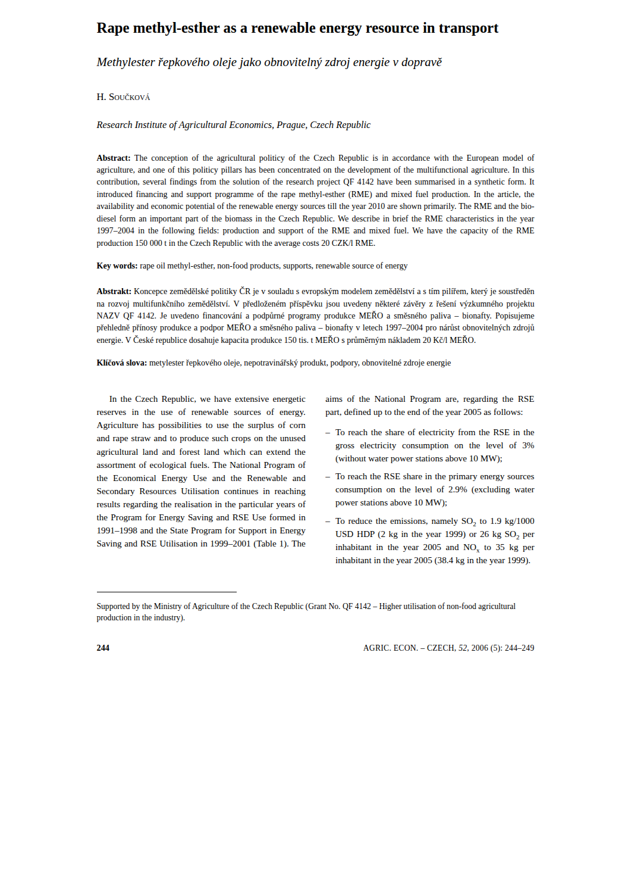Rape methyl-esther as a renewable energy resource in transport
Methylester řepkového oleje jako obnovitelný zdroj energie v dopravě
H. Součková
Research Institute of Agricultural Economics, Prague, Czech Republic
Abstract: The conception of the agricultural politicy of the Czech Republic is in accordance with the European model of agriculture, and one of this politicy pillars has been concentrated on the development of the multifunctional agriculture. In this contribution, several findings from the solution of the research project QF 4142 have been summarised in a synthetic form. It introduced financing and support programme of the rape methyl-esther (RME) and mixed fuel production. In the article, the availability and economic potential of the renewable energy sources till the year 2010 are shown primarily. The RME and the bio-diesel form an important part of the biomass in the Czech Republic. We describe in brief the RME characteristics in the year 1997–2004 in the following fields: production and support of the RME and mixed fuel. We have the capacity of the RME production 150 000 t in the Czech Republic with the average costs 20 CZK/l RME.
Key words: rape oil methyl-esther, non-food products, supports, renewable source of energy
Abstrakt: Koncepce zemědělské politiky ČR je v souladu s evropským modelem zemědělství a s tím pilířem, který je soustředěn na rozvoj multifunkčního zemědělství. V předloženém příspěvku jsou uvedeny některé závěry z řešení výzkumného projektu NAZV QF 4142. Je uvedeno financování a podpůrné programy produkce MEŘO a směsného paliva – bionafty. Popisujeme přehledně přínosy produkce a podpor MEŘO a směsného paliva – bionafty v letech 1997–2004 pro nárůst obnovitelných zdrojů energie. V České republice dosahuje kapacita produkce 150 tis. t MEŘO s průměrným nákladem 20 Kč/l MEŘO.
Klíčová slova: metylester řepkového oleje, nepotravinářský produkt, podpory, obnovitelné zdroje energie
In the Czech Republic, we have extensive energetic reserves in the use of renewable sources of energy. Agriculture has possibilities to use the surplus of corn and rape straw and to produce such crops on the unused agricultural land and forest land which can extend the assortment of ecological fuels. The National Program of the Economical Energy Use and the Renewable and Secondary Resources Utilisation continues in reaching results regarding the realisation in the particular years of the Program for Energy Saving and RSE Use formed in 1991–1998 and the State Program for Support in Energy Saving and RSE Utilisation in 1999–2001 (Table 1). The aims of the National Program are, regarding the RSE part, defined up to the end of the year 2005 as follows:
To reach the share of electricity from the RSE in the gross electricity consumption on the level of 3% (without water power stations above 10 MW);
To reach the RSE share in the primary energy sources consumption on the level of 2.9% (excluding water power stations above 10 MW);
To reduce the emissions, namely SO2 to 1.9 kg/1000 USD HDP (2 kg in the year 1999) or 26 kg SO2 per inhabitant in the year 2005 and NOx to 35 kg per inhabitant in the year 2005 (38.4 kg in the year 1999).
Supported by the Ministry of Agriculture of the Czech Republic (Grant No. QF 4142 – Higher utilisation of non-food agricultural production in the industry).
244 AGRIC. ECON. – CZECH, 52, 2006 (5): 244–249